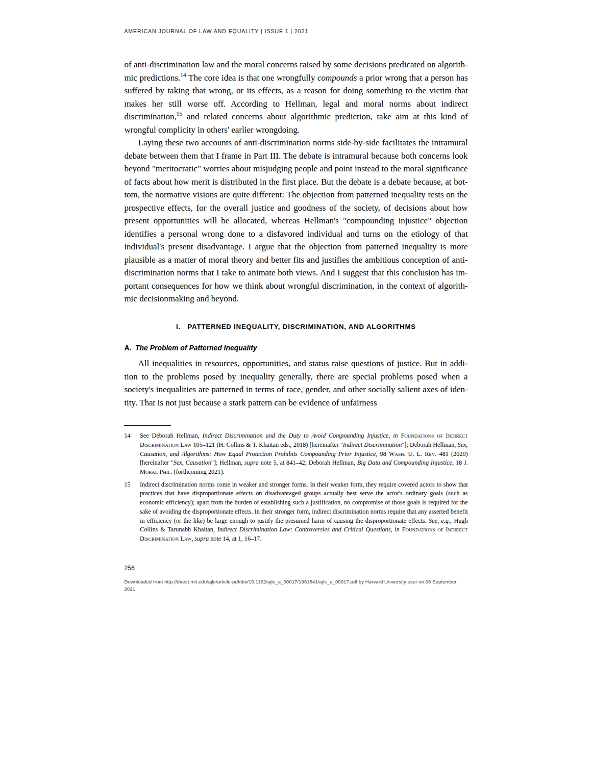American Journal of Law and Equality | Issue 1 | 2021
of anti-discrimination law and the moral concerns raised by some decisions predicated on algorithmic predictions.14 The core idea is that one wrongfully compounds a prior wrong that a person has suffered by taking that wrong, or its effects, as a reason for doing something to the victim that makes her still worse off. According to Hellman, legal and moral norms about indirect discrimination,15 and related concerns about algorithmic prediction, take aim at this kind of wrongful complicity in others' earlier wrongdoing.
Laying these two accounts of anti-discrimination norms side-by-side facilitates the intramural debate between them that I frame in Part III. The debate is intramural because both concerns look beyond "meritocratic" worries about misjudging people and point instead to the moral significance of facts about how merit is distributed in the first place. But the debate is a debate because, at bottom, the normative visions are quite different: The objection from patterned inequality rests on the prospective effects, for the overall justice and goodness of the society, of decisions about how present opportunities will be allocated, whereas Hellman's "compounding injustice" objection identifies a personal wrong done to a disfavored individual and turns on the etiology of that individual's present disadvantage. I argue that the objection from patterned inequality is more plausible as a matter of moral theory and better fits and justifies the ambitious conception of anti-discrimination norms that I take to animate both views. And I suggest that this conclusion has important consequences for how we think about wrongful discrimination, in the context of algorithmic decisionmaking and beyond.
I. Patterned Inequality, Discrimination, and Algorithms
A. The Problem of Patterned Inequality
All inequalities in resources, opportunities, and status raise questions of justice. But in addition to the problems posed by inequality generally, there are special problems posed when a society's inequalities are patterned in terms of race, gender, and other socially salient axes of identity. That is not just because a stark pattern can be evidence of unfairness
14 See Deborah Hellman, Indirect Discrimination and the Duty to Avoid Compounding Injustice, in Foundations of Indirect Discrimination Law 105–121 (H. Collins & T. Khaitan eds., 2018) [hereinafter "Indirect Discrimination"]; Deborah Hellman, Sex, Causation, and Algorithms: How Equal Protection Prohibits Compounding Prior Injustice, 98 Wash. U. L. Rev. 481 (2020) [hereinafter "Sex, Causation"]; Hellman, supra note 5, at 841–42; Deborah Hellman, Big Data and Compounding Injustice, 18 J. Moral Phil. (forthcoming 2021).
15 Indirect discrimination norms come in weaker and stronger forms. In their weaker form, they require covered actors to show that practices that have disproportionate effects on disadvantaged groups actually best serve the actor's ordinary goals (such as economic efficiency); apart from the burden of establishing such a justification, no compromise of those goals is required for the sake of avoiding the disproportionate effects. In their stronger form, indirect discrimination norms require that any asserted benefit in efficiency (or the like) be large enough to justify the presumed harm of causing the disproportionate effects. See, e.g., Hugh Collins & Tarunabh Khaitan, Indirect Discrimination Law: Controversies and Critical Questions, in Foundations of Indirect Discrimination Law, supra note 14, at 1, 16–17.
256
Downloaded from http://direct.mit.edu/ajle/article-pdf/doi/10.1162/ajle_a_00017/1961841/ajle_a_00017.pdf by Harvard University user on 08 September 2021